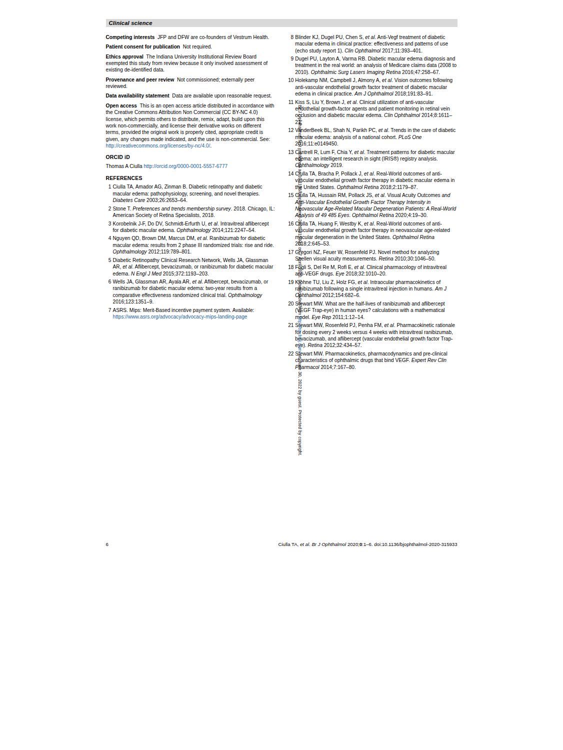Clinical science
Competing interests JFP and DFW are co-founders of Vestrum Health.
Patient consent for publication Not required.
Ethics approval The Indiana University Institutional Review Board exempted this study from review because it only involved assessment of existing de-identified data.
Provenance and peer review Not commissioned; externally peer reviewed.
Data availability statement Data are available upon reasonable request.
Open access This is an open access article distributed in accordance with the Creative Commons Attribution Non Commercial (CC BY-NC 4.0) license, which permits others to distribute, remix, adapt, build upon this work non-commercially, and license their derivative works on different terms, provided the original work is properly cited, appropriate credit is given, any changes made indicated, and the use is non-commercial. See: http://creativecommons.org/licenses/by-nc/4.0/.
ORCID iD
Thomas A Ciulla http://orcid.org/0000-0001-5557-6777
REFERENCES
1 Ciulla TA, Amador AG, Zinman B. Diabetic retinopathy and diabetic macular edema: pathophysiology, screening, and novel therapies. Diabetes Care 2003;26:2653–64.
2 Stone T. Preferences and trends membership survey. 2018. Chicago, IL: American Society of Retina Specialists, 2018.
3 Korobelnik J-F, Do DV, Schmidt-Erfurth U, et al. Intravitreal aflibercept for diabetic macular edema. Ophthalmology 2014;121:2247–54.
4 Nguyen QD, Brown DM, Marcus DM, et al. Ranibizumab for diabetic macular edema: results from 2 phase III randomized trials: rise and ride. Ophthalmology 2012;119:789–801.
5 Diabetic Retinopathy Clinical Research Network, Wells JA, Glassman AR, et al. Aflibercept, bevacizumab, or ranibizumab for diabetic macular edema. N Engl J Med 2015;372:1193–203.
6 Wells JA, Glassman AR, Ayala AR, et al. Aflibercept, bevacizumab, or ranibizumab for diabetic macular edema: two-year results from a comparative effectiveness randomized clinical trial. Ophthalmology 2016;123:1351–9.
7 ASRS. Mips: Merit-Based incentive payment system. Available: https://www.asrs.org/advocacy/advocacy-mips-landing-page
8 Blinder KJ, Dugel PU, Chen S, et al. Anti-Vegf treatment of diabetic macular edema in clinical practice: effectiveness and patterns of use (echo study report 1). Clin Ophthalmol 2017;11:393–401.
9 Dugel PU, Layton A, Varma RB. Diabetic macular edema diagnosis and treatment in the real world: an analysis of Medicare claims data (2008 to 2010). Ophthalmic Surg Lasers Imaging Retina 2016;47:258–67.
10 Holekamp NM, Campbell J, Almony A, et al. Vision outcomes following anti-vascular endothelial growth factor treatment of diabetic macular edema in clinical practice. Am J Ophthalmol 2018;191:83–91.
11 Kiss S, Liu Y, Brown J, et al. Clinical utilization of anti-vascular endothelial growth-factor agents and patient monitoring in retinal vein occlusion and diabetic macular edema. Clin Ophthalmol 2014;8:1611–21.
12 VanderBeek BL, Shah N, Parikh PC, et al. Trends in the care of diabetic macular edema: analysis of a national cohort. PLoS One 2016;11:e0149450.
13 Cantrell R, Lum F, Chia Y, et al. Treatment patterns for diabetic macular edema: an intelligent research in sight (IRIS®) registry analysis. Ophthalmology 2019.
14 Ciulla TA, Bracha P, Pollack J, et al. Real-World outcomes of anti-vascular endothelial growth factor therapy in diabetic macular edema in the United States. Ophthalmol Retina 2018;2:1179–87.
15 Ciulla TA, Hussain RM, Pollack JS, et al. Visual Acuity Outcomes and Anti-Vascular Endothelial Growth Factor Therapy Intensity in Neovascular Age-Related Macular Degeneration Patients: A Real-World Analysis of 49 485 Eyes. Ophthalmol Retina 2020;4:19–30.
16 Ciulla TA, Huang F, Westby K, et al. Real-World outcomes of anti-vascular endothelial growth factor therapy in neovascular age-related macular degeneration in the United States. Ophthalmol Retina 2018;2:645–53.
17 Gregori NZ, Feuer W, Rosenfeld PJ. Novel method for analyzing Snellen visual acuity measurements. Retina 2010;30:1046–50.
18 Fogli S, Del Re M, Rofi E, et al. Clinical pharmacology of intravitreal anti-VEGF drugs. Eye 2018;32:1010–20.
19 Krohne TU, Liu Z, Holz FG, et al. Intraocular pharmacokinetics of ranibizumab following a single intravitreal injection in humans. Am J Ophthalmol 2012;154:682–6.
20 Stewart MW. What are the half-lives of ranibizumab and aflibercept (VEGF Trap-eye) in human eyes? calculations with a mathematical model. Eye Rep 2011;1:12–14.
21 Stewart MW, Rosenfeld PJ, Penha FM, et al. Pharmacokinetic rationale for dosing every 2 weeks versus 4 weeks with intravitreal ranibizumab, bevacizumab, and aflibercept (vascular endothelial growth factor Trap-eye). Retina 2012;32:434–57.
22 Stewart MW. Pharmacokinetics, pharmacodynamics and pre-clinical characteristics of ophthalmic drugs that bind VEGF. Expert Rev Clin Pharmacol 2014;7:167–80.
6
Ciulla TA, et al. Br J Ophthalmol 2020;0:1–6. doi:10.1136/bjophthalmol-2020-315933
Br J Ophthalmol: first published as 10.1136/bjophthalmol-2020-315933 on 7 April 2020. Downloaded from http://bjo.bmj.com/ on June 30, 2022 by guest. Protected by copyright.